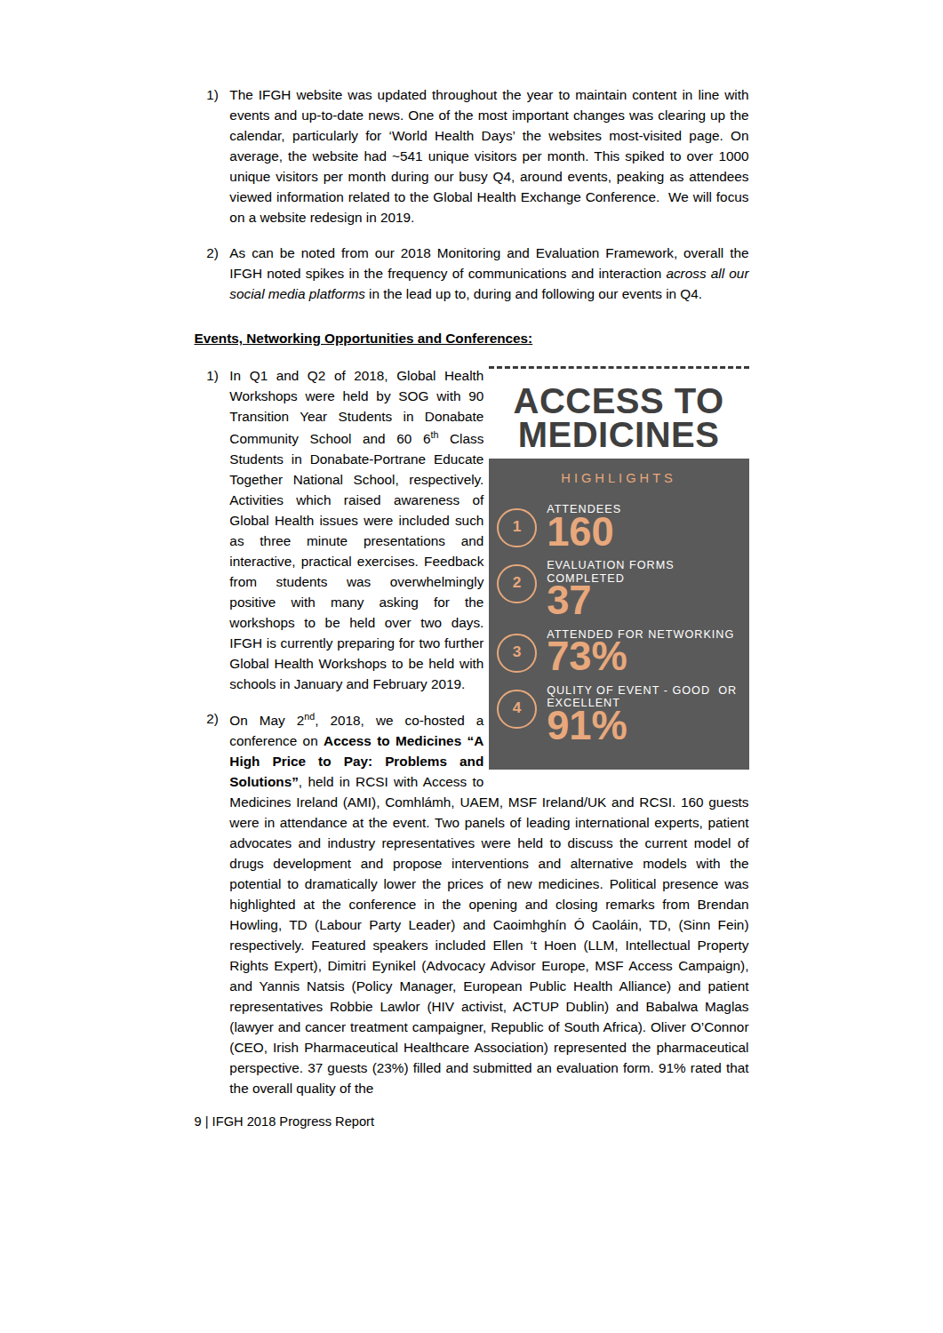The IFGH website was updated throughout the year to maintain content in line with events and up-to-date news. One of the most important changes was clearing up the calendar, particularly for ‘World Health Days’ the websites most-visited page. On average, the website had ~541 unique visitors per month. This spiked to over 1000 unique visitors per month during our busy Q4, around events, peaking as attendees viewed information related to the Global Health Exchange Conference. We will focus on a website redesign in 2019.
As can be noted from our 2018 Monitoring and Evaluation Framework, overall the IFGH noted spikes in the frequency of communications and interaction across all our social media platforms in the lead up to, during and following our events in Q4.
Events, Networking Opportunities and Conferences:
ACCESS TO
MEDICINES
HIGHLIGHTS
1
Attendees
160
2
Evaluation forms
completed
37
3
Attended for networking
73%
4
Qulity of event - good or
excellent
91%
In Q1 and Q2 of 2018, Global Health Workshops were held by SOG with 90 Transition Year Students in Donabate Community School and 60 6th Class Students in Donabate-Portrane Educate Together National School, respectively. Activities which raised awareness of Global Health issues were included such as three minute presentations and interactive, practical exercises. Feedback from students was overwhelmingly positive with many asking for the workshops to be held over two days. IFGH is currently preparing for two further Global Health Workshops to be held with schools in January and February 2019.
On May 2nd, 2018, we co-hosted a conference on Access to Medicines “A High Price to Pay: Problems and Solutions”, held in RCSI with Access to Medicines Ireland (AMI), Comhlámh, UAEM, MSF Ireland/UK and RCSI. 160 guests were in attendance at the event. Two panels of leading international experts, patient advocates and industry representatives were held to discuss the current model of drugs development and propose interventions and alternative models with the potential to dramatically lower the prices of new medicines. Political presence was highlighted at the conference in the opening and closing remarks from Brendan Howling, TD (Labour Party Leader) and Caoimhghín Ó Caoláin, TD, (Sinn Fein) respectively. Featured speakers included Ellen ‘t Hoen (LLM, Intellectual Property Rights Expert), Dimitri Eynikel (Advocacy Advisor Europe, MSF Access Campaign), and Yannis Natsis (Policy Manager, European Public Health Alliance) and patient representatives Robbie Lawlor (HIV activist, ACTUP Dublin) and Babalwa Maglas (lawyer and cancer treatment campaigner, Republic of South Africa). Oliver O’Connor (CEO, Irish Pharmaceutical Healthcare Association) represented the pharmaceutical perspective. 37 guests (23%) filled and submitted an evaluation form. 91% rated that the overall quality of the
9 | IFGH 2018 Progress Report